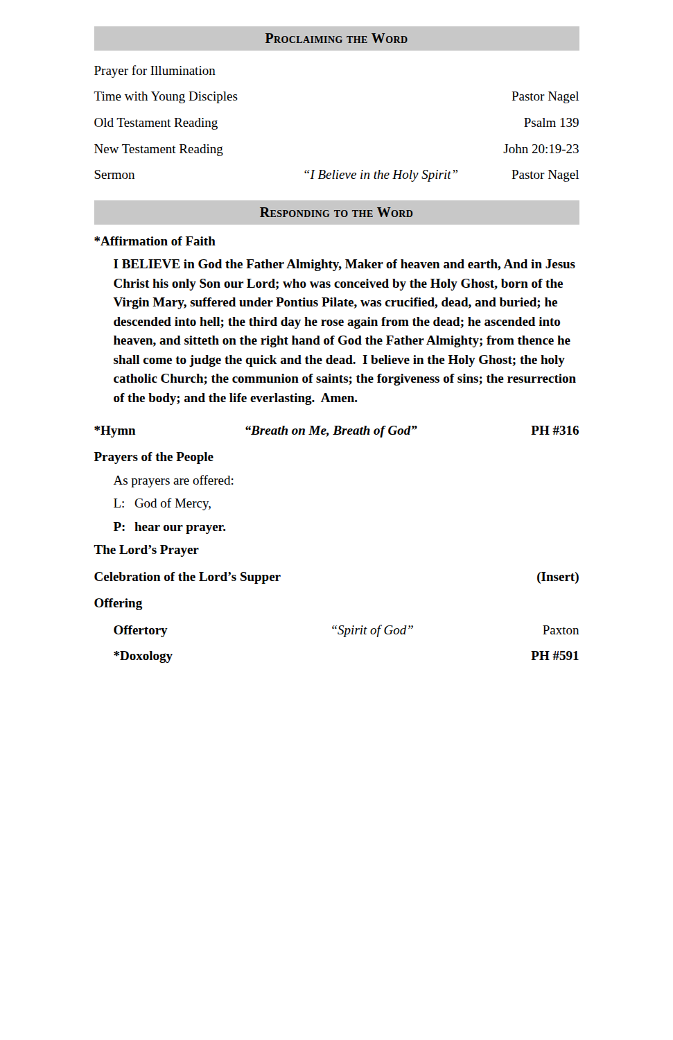Proclaiming the Word
| Prayer for Illumination | | |
| Time with Young Disciples | | Pastor Nagel |
| Old Testament Reading | | Psalm 139 |
| New Testament Reading | | John 20:19-23 |
| Sermon | “I Believe in the Holy Spirit” | Pastor Nagel |
Responding to the Word
*Affirmation of Faith
I BELIEVE in God the Father Almighty, Maker of heaven and earth, And in Jesus Christ his only Son our Lord; who was conceived by the Holy Ghost, born of the Virgin Mary, suffered under Pontius Pilate, was crucified, dead, and buried; he descended into hell; the third day he rose again from the dead; he ascended into heaven, and sitteth on the right hand of God the Father Almighty; from thence he shall come to judge the quick and the dead. I believe in the Holy Ghost; the holy catholic Church; the communion of saints; the forgiveness of sins; the resurrection of the body; and the life everlasting. Amen.
| *Hymn | “Breath on Me, Breath of God” | PH #316 |
Prayers of the People
As prayers are offered:
L: God of Mercy,
P: hear our prayer.
The Lord’s Prayer
| Celebration of the Lord’s Supper | | (Insert) |
Offering
| Offertory | “Spirit of God” | Paxton |
| *Doxology | | PH #591 |